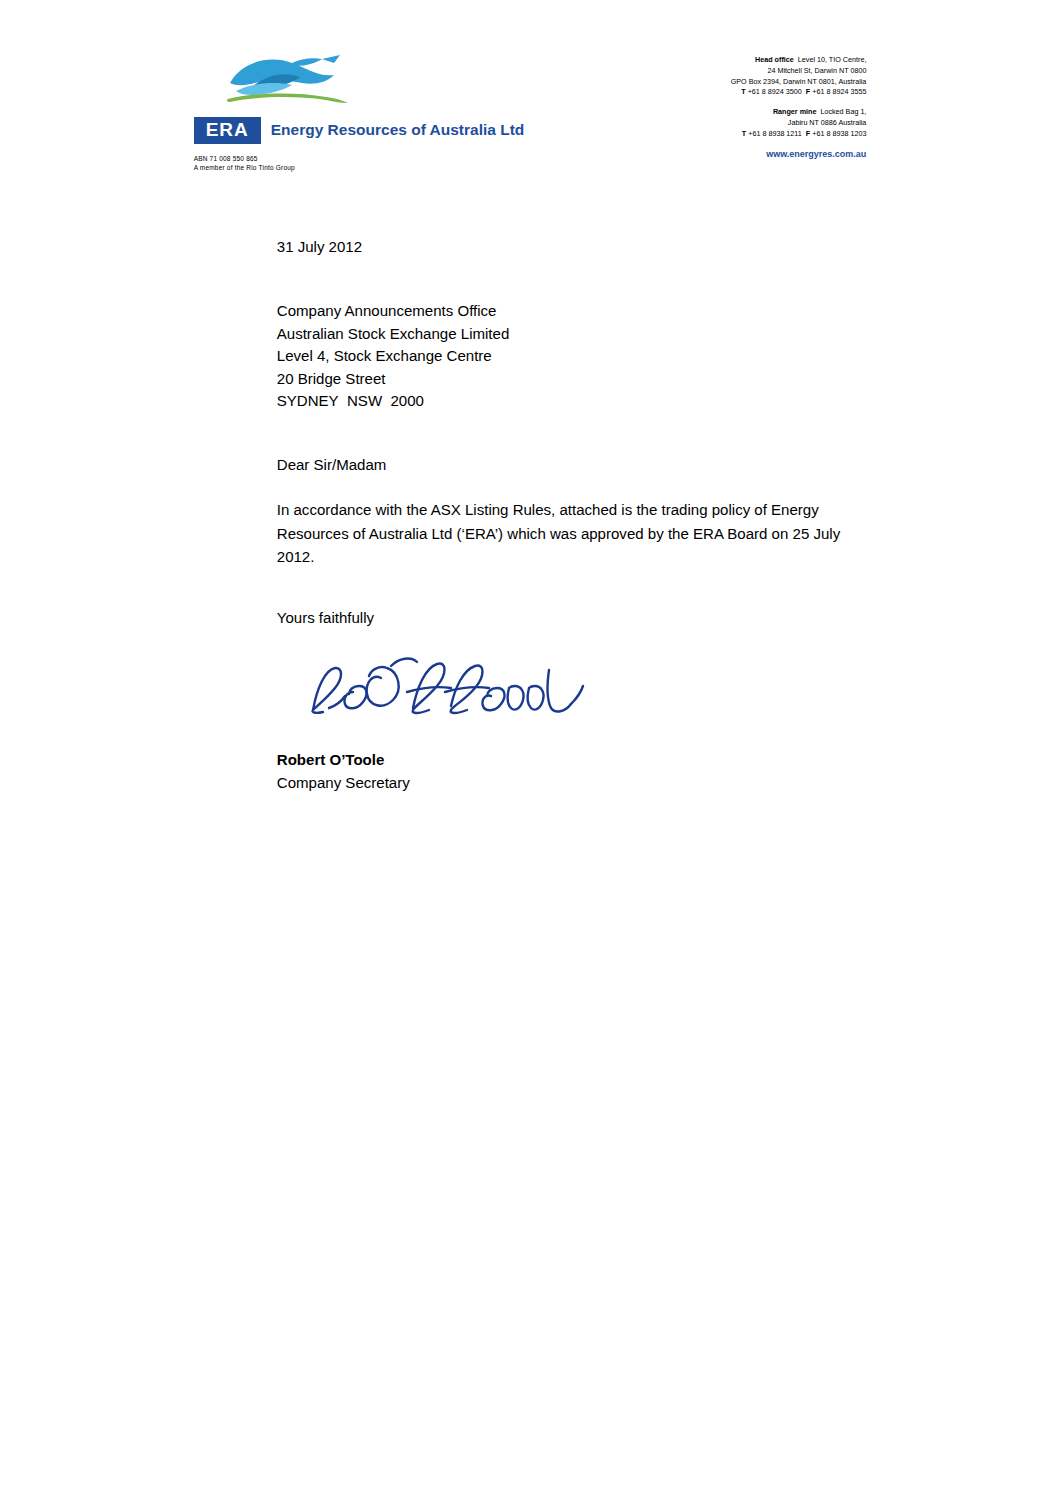ERA
Energy Resources of Australia Ltd
ABN 71 008 550 865
A member of the Rio Tinto Group
Head office Level 10, TIO Centre,
24 Mitchell St, Darwin NT 0800
GPO Box 2394, Darwin NT 0801, Australia
T +61 8 8924 3500 F +61 8 8924 3555
Ranger mine Locked Bag 1,
Jabiru NT 0886 Australia
T +61 8 8938 1211 F +61 8 8938 1203
www.energyres.com.au
31 July 2012
Company Announcements Office
Australian Stock Exchange Limited
Level 4, Stock Exchange Centre
20 Bridge Street
SYDNEY NSW 2000
Dear Sir/Madam
In accordance with the ASX Listing Rules, attached is the trading policy of Energy Resources of Australia Ltd (‘ERA’) which was approved by the ERA Board on 25 July 2012.
Yours faithfully
Robert O’Toole
Company Secretary